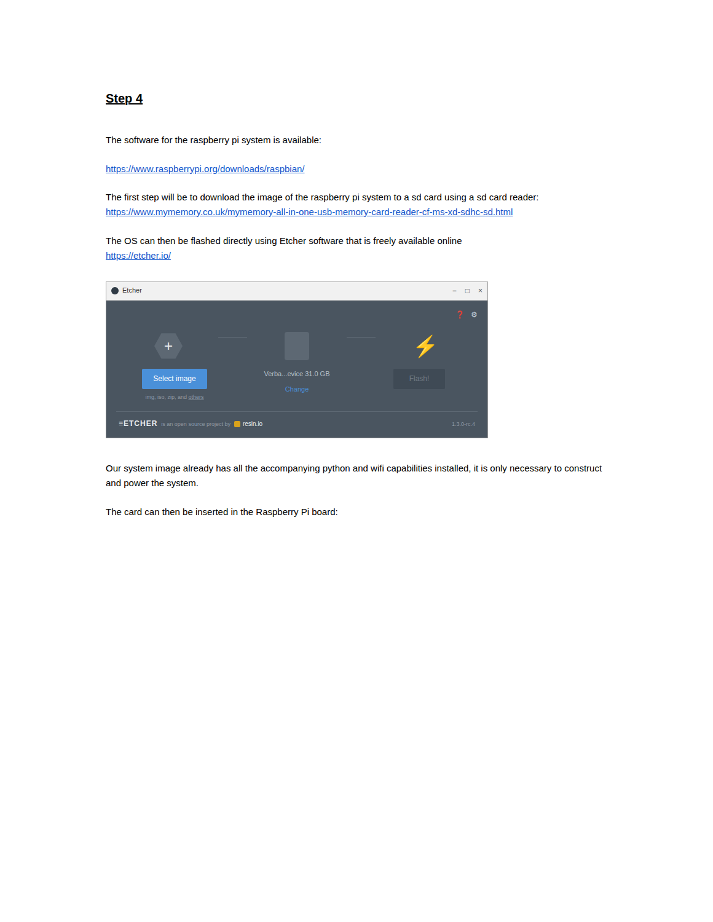Step 4
The software for the raspberry pi system is available:
https://www.raspberrypi.org/downloads/raspbian/
The first step will be to download the image of the raspberry pi system to a sd card using a sd card reader:
https://www.mymemory.co.uk/mymemory-all-in-one-usb-memory-card-reader-cf-ms-xd-sdhc-sd.html
The OS can then be flashed directly using Etcher software that is freely available online
https://etcher.io/
Etcher
− □ ×
❓ ⚙
+
⚡
Select image
img, iso, zip, and others
Verba...evice 31.0 GB
Change
Flash!
≡ETCHER is an open source project by resin.io
1.3.0-rc.4
Our system image already has all the accompanying python and wifi capabilities installed, it is only necessary to construct and power the system.
The card can then be inserted in the Raspberry Pi board: